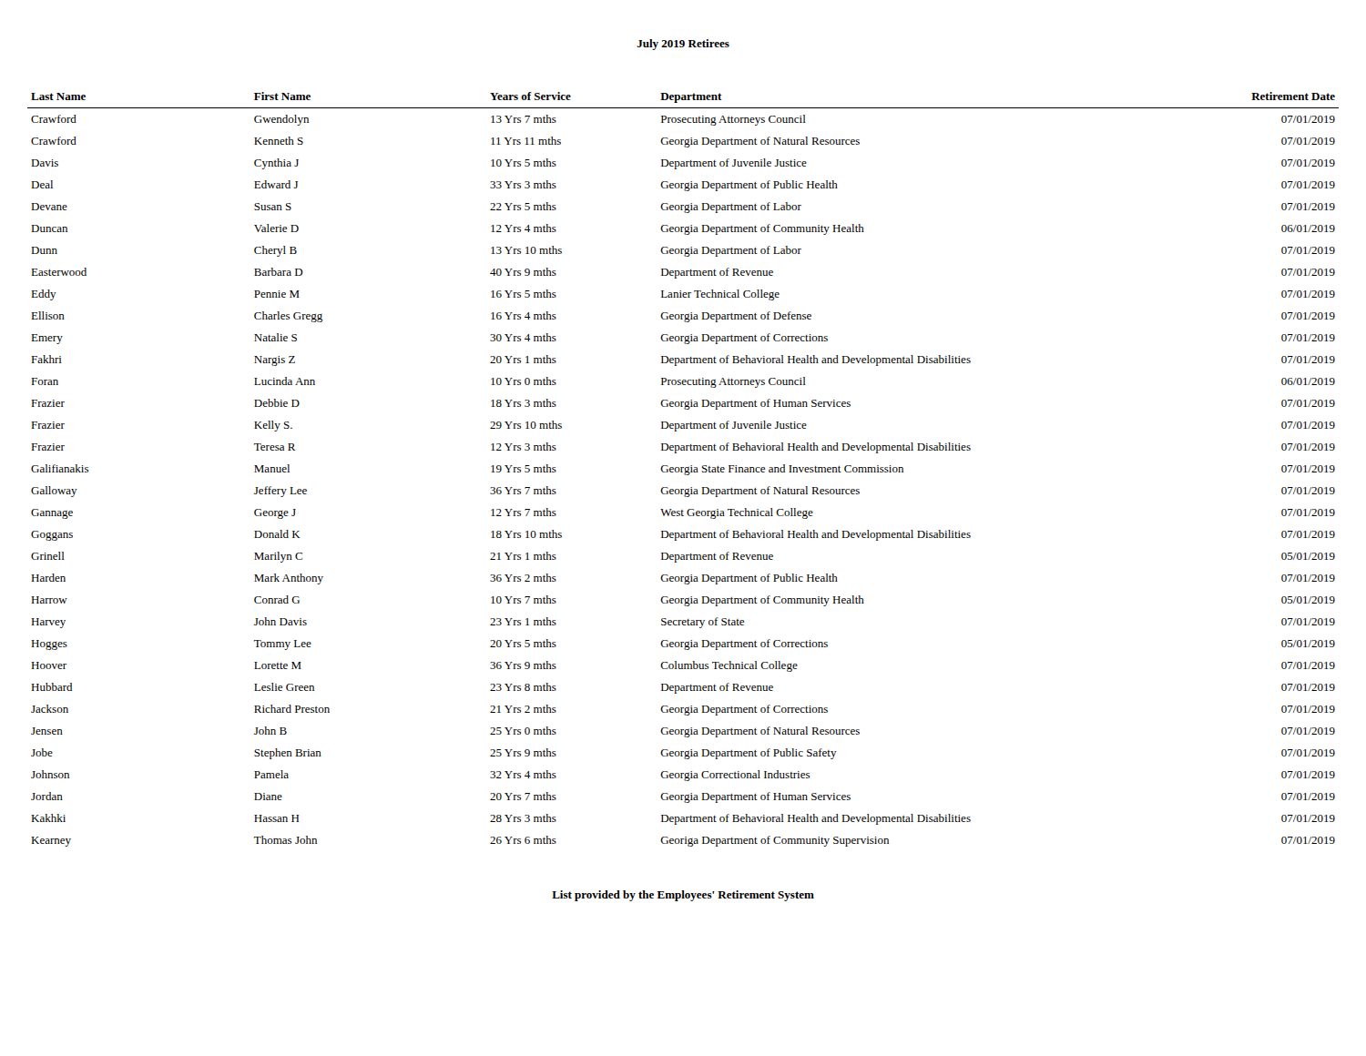July 2019 Retirees
| Last Name | First Name | Years of Service | Department | Retirement Date |
| --- | --- | --- | --- | --- |
| Crawford | Gwendolyn | 13 Yrs 7 mths | Prosecuting Attorneys Council | 07/01/2019 |
| Crawford | Kenneth S | 11 Yrs 11 mths | Georgia Department of Natural Resources | 07/01/2019 |
| Davis | Cynthia J | 10 Yrs 5 mths | Department of Juvenile Justice | 07/01/2019 |
| Deal | Edward J | 33 Yrs 3 mths | Georgia Department of Public Health | 07/01/2019 |
| Devane | Susan S | 22 Yrs 5 mths | Georgia Department of Labor | 07/01/2019 |
| Duncan | Valerie D | 12 Yrs 4 mths | Georgia Department of Community Health | 06/01/2019 |
| Dunn | Cheryl B | 13 Yrs 10 mths | Georgia Department of Labor | 07/01/2019 |
| Easterwood | Barbara D | 40 Yrs 9 mths | Department of Revenue | 07/01/2019 |
| Eddy | Pennie M | 16 Yrs 5 mths | Lanier Technical College | 07/01/2019 |
| Ellison | Charles Gregg | 16 Yrs 4 mths | Georgia Department of Defense | 07/01/2019 |
| Emery | Natalie S | 30 Yrs 4 mths | Georgia Department of Corrections | 07/01/2019 |
| Fakhri | Nargis Z | 20 Yrs 1 mths | Department of Behavioral Health and Developmental Disabilities | 07/01/2019 |
| Foran | Lucinda Ann | 10 Yrs 0 mths | Prosecuting Attorneys Council | 06/01/2019 |
| Frazier | Debbie D | 18 Yrs 3 mths | Georgia Department of Human Services | 07/01/2019 |
| Frazier | Kelly S. | 29 Yrs 10 mths | Department of Juvenile Justice | 07/01/2019 |
| Frazier | Teresa R | 12 Yrs 3 mths | Department of Behavioral Health and Developmental Disabilities | 07/01/2019 |
| Galifianakis | Manuel | 19 Yrs 5 mths | Georgia State Finance and Investment Commission | 07/01/2019 |
| Galloway | Jeffery Lee | 36 Yrs 7 mths | Georgia Department of Natural Resources | 07/01/2019 |
| Gannage | George J | 12 Yrs 7 mths | West Georgia Technical College | 07/01/2019 |
| Goggans | Donald K | 18 Yrs 10 mths | Department of Behavioral Health and Developmental Disabilities | 07/01/2019 |
| Grinell | Marilyn C | 21 Yrs 1 mths | Department of Revenue | 05/01/2019 |
| Harden | Mark Anthony | 36 Yrs 2 mths | Georgia Department of Public Health | 07/01/2019 |
| Harrow | Conrad G | 10 Yrs 7 mths | Georgia Department of Community Health | 05/01/2019 |
| Harvey | John Davis | 23 Yrs 1 mths | Secretary of State | 07/01/2019 |
| Hogges | Tommy Lee | 20 Yrs 5 mths | Georgia Department of Corrections | 05/01/2019 |
| Hoover | Lorette M | 36 Yrs 9 mths | Columbus Technical College | 07/01/2019 |
| Hubbard | Leslie Green | 23 Yrs 8 mths | Department of Revenue | 07/01/2019 |
| Jackson | Richard Preston | 21 Yrs 2 mths | Georgia Department of Corrections | 07/01/2019 |
| Jensen | John B | 25 Yrs 0 mths | Georgia Department of Natural Resources | 07/01/2019 |
| Jobe | Stephen Brian | 25 Yrs 9 mths | Georgia Department of Public Safety | 07/01/2019 |
| Johnson | Pamela | 32 Yrs 4 mths | Georgia Correctional Industries | 07/01/2019 |
| Jordan | Diane | 20 Yrs 7 mths | Georgia Department of Human Services | 07/01/2019 |
| Kakhki | Hassan H | 28 Yrs 3 mths | Department of Behavioral Health and Developmental Disabilities | 07/01/2019 |
| Kearney | Thomas John | 26 Yrs 6 mths | Georiga Department of Community Supervision | 07/01/2019 |
List provided by the Employees' Retirement System